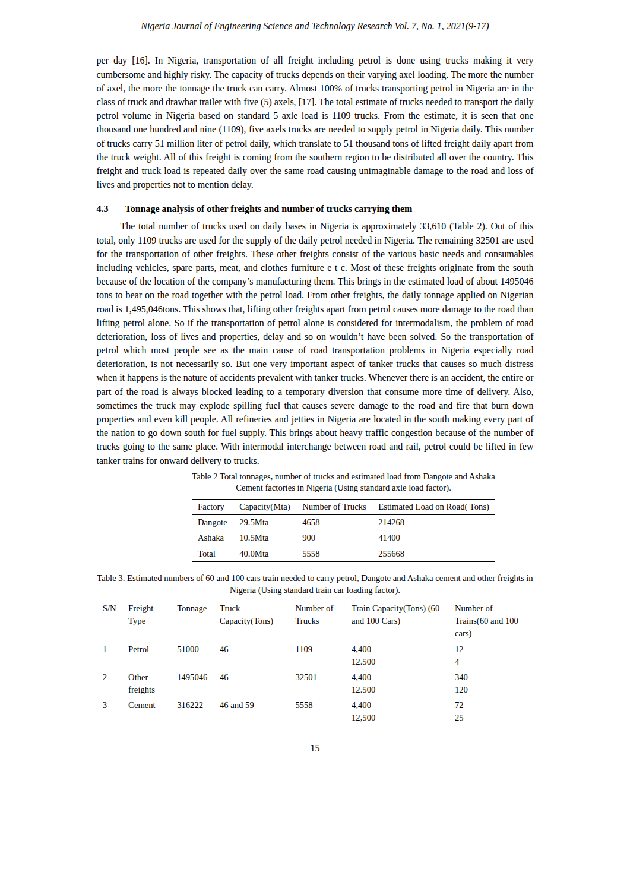Nigeria Journal of Engineering Science and Technology Research Vol. 7, No. 1, 2021(9-17)
per day [16]. In Nigeria, transportation of all freight including petrol is done using trucks making it very cumbersome and highly risky. The capacity of trucks depends on their varying axel loading. The more the number of axel, the more the tonnage the truck can carry. Almost 100% of trucks transporting petrol in Nigeria are in the class of truck and drawbar trailer with five (5) axels, [17]. The total estimate of trucks needed to transport the daily petrol volume in Nigeria based on standard 5 axle load is 1109 trucks. From the estimate, it is seen that one thousand one hundred and nine (1109), five axels trucks are needed to supply petrol in Nigeria daily. This number of trucks carry 51 million liter of petrol daily, which translate to 51 thousand tons of lifted freight daily apart from the truck weight. All of this freight is coming from the southern region to be distributed all over the country. This freight and truck load is repeated daily over the same road causing unimaginable damage to the road and loss of lives and properties not to mention delay.
4.3 Tonnage analysis of other freights and number of trucks carrying them
The total number of trucks used on daily bases in Nigeria is approximately 33,610 (Table 2). Out of this total, only 1109 trucks are used for the supply of the daily petrol needed in Nigeria. The remaining 32501 are used for the transportation of other freights. These other freights consist of the various basic needs and consumables including vehicles, spare parts, meat, and clothes furniture e t c. Most of these freights originate from the south because of the location of the company’s manufacturing them. This brings in the estimated load of about 1495046 tons to bear on the road together with the petrol load. From other freights, the daily tonnage applied on Nigerian road is 1,495,046tons. This shows that, lifting other freights apart from petrol causes more damage to the road than lifting petrol alone. So if the transportation of petrol alone is considered for intermodalism, the problem of road deterioration, loss of lives and properties, delay and so on wouldn’t have been solved. So the transportation of petrol which most people see as the main cause of road transportation problems in Nigeria especially road deterioration, is not necessarily so. But one very important aspect of tanker trucks that causes so much distress when it happens is the nature of accidents prevalent with tanker trucks. Whenever there is an accident, the entire or part of the road is always blocked leading to a temporary diversion that consume more time of delivery. Also, sometimes the truck may explode spilling fuel that causes severe damage to the road and fire that burn down properties and even kill people. All refineries and jetties in Nigeria are located in the south making every part of the nation to go down south for fuel supply. This brings about heavy traffic congestion because of the number of trucks going to the same place. With intermodal interchange between road and rail, petrol could be lifted in few tanker trains for onward delivery to trucks.
Table 2 Total tonnages, number of trucks and estimated load from Dangote and Ashaka Cement factories in Nigeria (Using standard axle load factor).
| Factory | Capacity(Mta) | Number of Trucks | Estimated Load on Road( Tons) |
| --- | --- | --- | --- |
| Dangote | 29.5Mta | 4658 | 214268 |
| Ashaka | 10.5Mta | 900 | 41400 |
| Total | 40.0Mta | 5558 | 255668 |
Table 3. Estimated numbers of 60 and 100 cars train needed to carry petrol, Dangote and Ashaka cement and other freights in Nigeria (Using standard train car loading factor).
| S/N | Freight Type | Tonnage | Truck Capacity(Tons) | Number of Trucks | Train Capacity(Tons) (60 and 100 Cars) | Number of Trains(60 and 100 cars) |
| --- | --- | --- | --- | --- | --- | --- |
| 1 | Petrol | 51000 | 46 | 1109 | 4,400 12.500 | 12 4 |
| 2 | Other freights | 1495046 | 46 | 32501 | 4,400 12.500 | 340 120 |
| 3 | Cement | 316222 | 46 and 59 | 5558 | 4,400 12,500 | 72 25 |
15